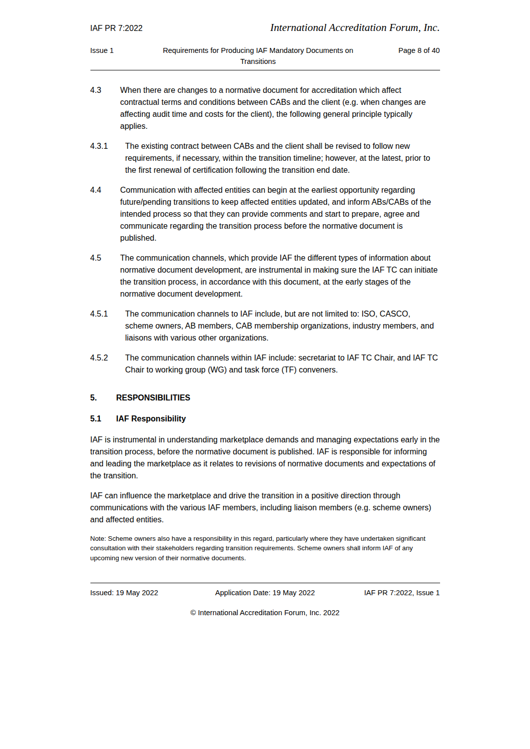IAF PR 7:2022 International Accreditation Forum, Inc.
| Issue 1 | Requirements for Producing IAF Mandatory Documents on Transitions | Page 8 of 40 |
4.3 When there are changes to a normative document for accreditation which affect contractual terms and conditions between CABs and the client (e.g. when changes are affecting audit time and costs for the client), the following general principle typically applies.
4.3.1 The existing contract between CABs and the client shall be revised to follow new requirements, if necessary, within the transition timeline; however, at the latest, prior to the first renewal of certification following the transition end date.
4.4 Communication with affected entities can begin at the earliest opportunity regarding future/pending transitions to keep affected entities updated, and inform ABs/CABs of the intended process so that they can provide comments and start to prepare, agree and communicate regarding the transition process before the normative document is published.
4.5 The communication channels, which provide IAF the different types of information about normative document development, are instrumental in making sure the IAF TC can initiate the transition process, in accordance with this document, at the early stages of the normative document development.
4.5.1 The communication channels to IAF include, but are not limited to: ISO, CASCO, scheme owners, AB members, CAB membership organizations, industry members, and liaisons with various other organizations.
4.5.2 The communication channels within IAF include: secretariat to IAF TC Chair, and IAF TC Chair to working group (WG) and task force (TF) conveners.
5. RESPONSIBILITIES
5.1 IAF Responsibility
IAF is instrumental in understanding marketplace demands and managing expectations early in the transition process, before the normative document is published. IAF is responsible for informing and leading the marketplace as it relates to revisions of normative documents and expectations of the transition.
IAF can influence the marketplace and drive the transition in a positive direction through communications with the various IAF members, including liaison members (e.g. scheme owners) and affected entities.
Note: Scheme owners also have a responsibility in this regard, particularly where they have undertaken significant consultation with their stakeholders regarding transition requirements. Scheme owners shall inform IAF of any upcoming new version of their normative documents.
| Issued: 19 May 2022 | Application Date: 19 May 2022 | IAF PR 7:2022, Issue 1 |
© International Accreditation Forum, Inc. 2022